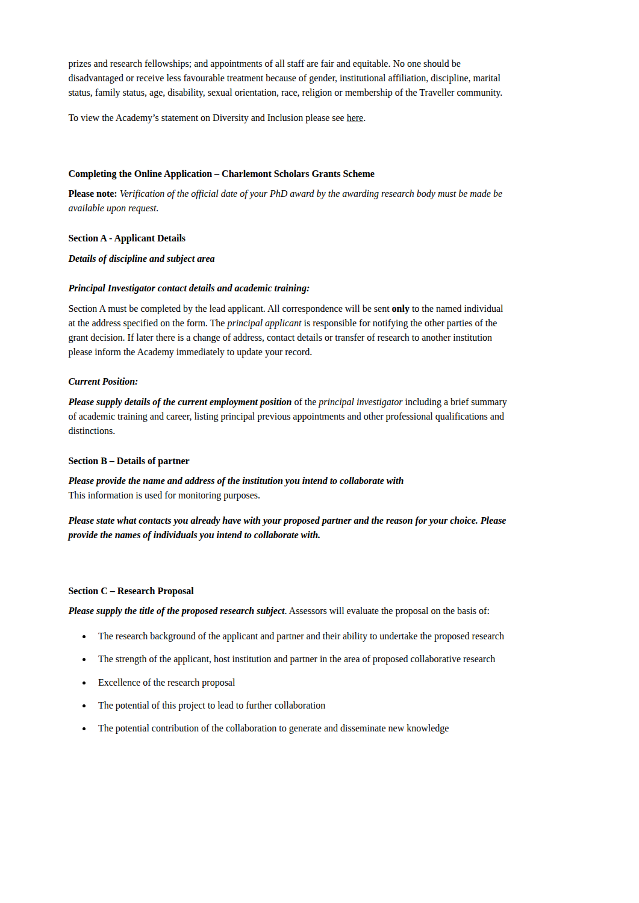prizes and research fellowships; and appointments of all staff are fair and equitable. No one should be disadvantaged or receive less favourable treatment because of gender, institutional affiliation, discipline, marital status, family status, age, disability, sexual orientation, race, religion or membership of the Traveller community.
To view the Academy’s statement on Diversity and Inclusion please see here.
Completing the Online Application – Charlemont Scholars Grants Scheme
Please note: Verification of the official date of your PhD award by the awarding research body must be made be available upon request.
Section A - Applicant Details
Details of discipline and subject area
Principal Investigator contact details and academic training:
Section A must be completed by the lead applicant. All correspondence will be sent only to the named individual at the address specified on the form. The principal applicant is responsible for notifying the other parties of the grant decision. If later there is a change of address, contact details or transfer of research to another institution please inform the Academy immediately to update your record.
Current Position:
Please supply details of the current employment position of the principal investigator including a brief summary of academic training and career, listing principal previous appointments and other professional qualifications and distinctions.
Section B – Details of partner
Please provide the name and address of the institution you intend to collaborate with
This information is used for monitoring purposes.
Please state what contacts you already have with your proposed partner and the reason for your choice. Please provide the names of individuals you intend to collaborate with.
Section C – Research Proposal
Please supply the title of the proposed research subject. Assessors will evaluate the proposal on the basis of:
The research background of the applicant and partner and their ability to undertake the proposed research
The strength of the applicant, host institution and partner in the area of proposed collaborative research
Excellence of the research proposal
The potential of this project to lead to further collaboration
The potential contribution of the collaboration to generate and disseminate new knowledge